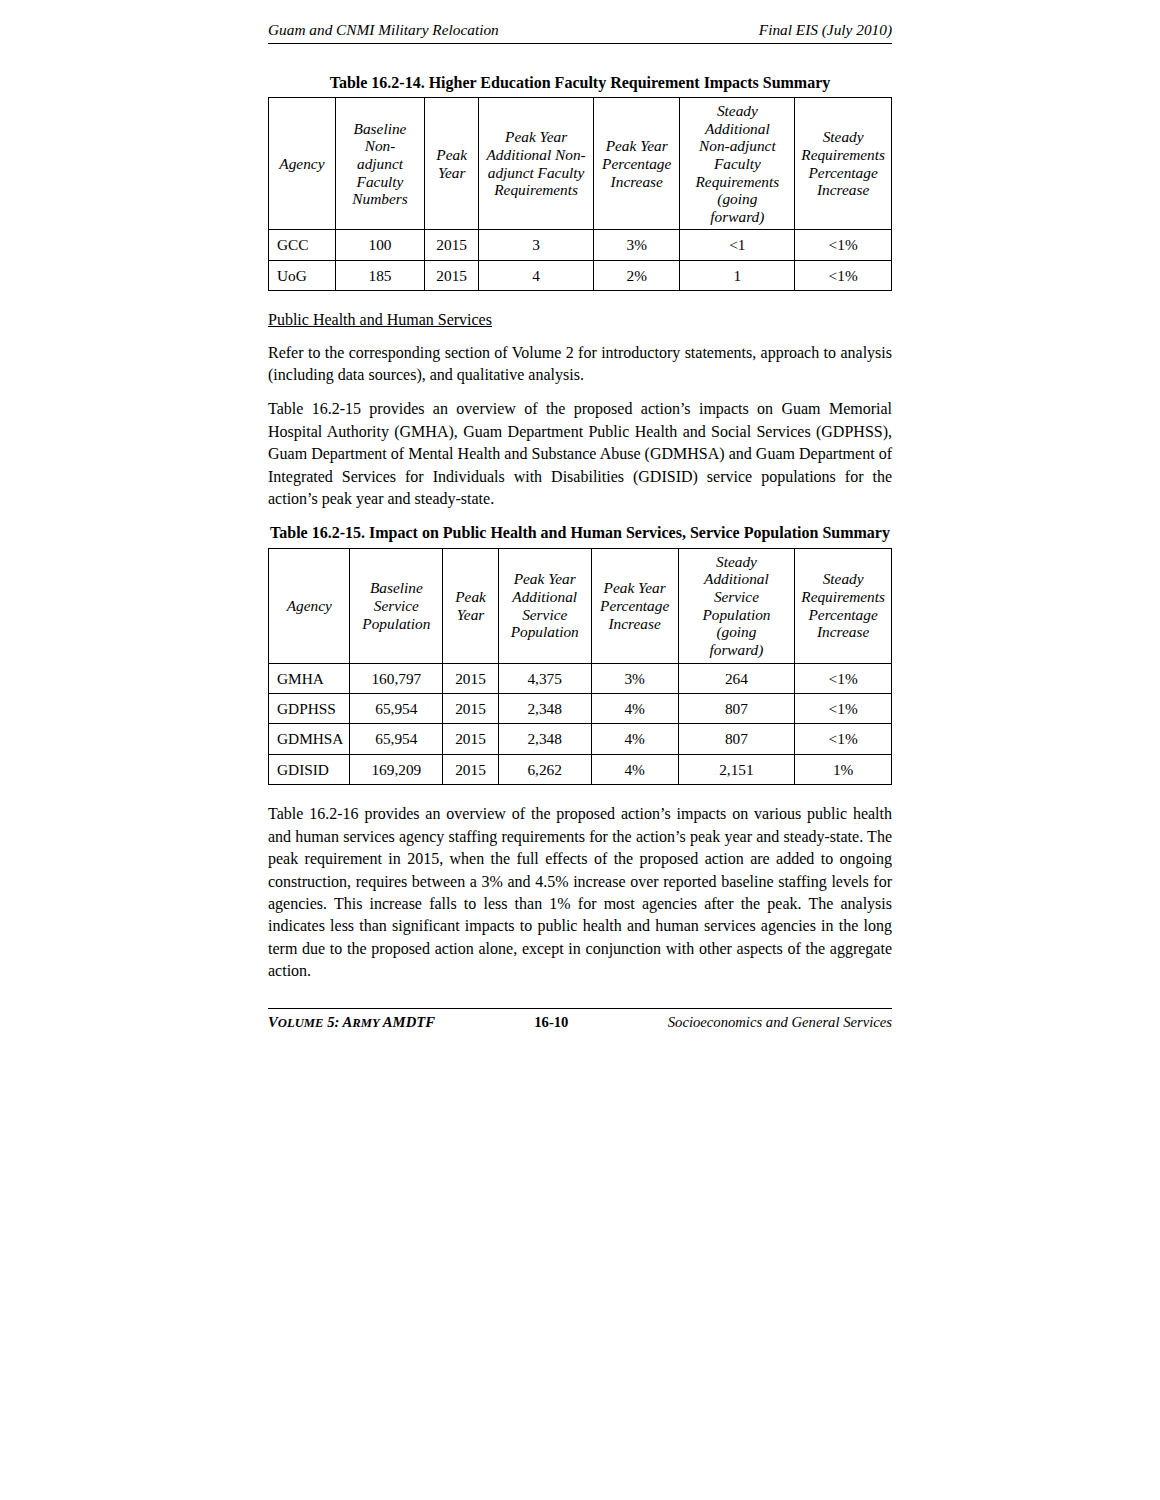Guam and CNMI Military Relocation Final EIS (July 2010)
Table 16.2-14. Higher Education Faculty Requirement Impacts Summary
| Agency | Baseline Non-adjunct Faculty Numbers | Peak Year | Peak Year Additional Non- adjunct Faculty Requirements | Peak Year Percentage Increase | Steady Additional Non-adjunct Faculty Requirements (going forward) | Steady Requirements Percentage Increase |
| --- | --- | --- | --- | --- | --- | --- |
| GCC | 100 | 2015 | 3 | 3% | <1 | <1% |
| UoG | 185 | 2015 | 4 | 2% | 1 | <1% |
Public Health and Human Services
Refer to the corresponding section of Volume 2 for introductory statements, approach to analysis (including data sources), and qualitative analysis.
Table 16.2-15 provides an overview of the proposed action’s impacts on Guam Memorial Hospital Authority (GMHA), Guam Department Public Health and Social Services (GDPHSS), Guam Department of Mental Health and Substance Abuse (GDMHSA) and Guam Department of Integrated Services for Individuals with Disabilities (GDISID) service populations for the action’s peak year and steady-state.
Table 16.2-15. Impact on Public Health and Human Services, Service Population Summary
| Agency | Baseline Service Population | Peak Year | Peak Year Additional Service Population | Peak Year Percentage Increase | Steady Additional Service Population (going forward) | Steady Requirements Percentage Increase |
| --- | --- | --- | --- | --- | --- | --- |
| GMHA | 160,797 | 2015 | 4,375 | 3% | 264 | <1% |
| GDPHSS | 65,954 | 2015 | 2,348 | 4% | 807 | <1% |
| GDMHSA | 65,954 | 2015 | 2,348 | 4% | 807 | <1% |
| GDISID | 169,209 | 2015 | 6,262 | 4% | 2,151 | 1% |
Table 16.2-16 provides an overview of the proposed action’s impacts on various public health and human services agency staffing requirements for the action’s peak year and steady-state. The peak requirement in 2015, when the full effects of the proposed action are added to ongoing construction, requires between a 3% and 4.5% increase over reported baseline staffing levels for agencies. This increase falls to less than 1% for most agencies after the peak. The analysis indicates less than significant impacts to public health and human services agencies in the long term due to the proposed action alone, except in conjunction with other aspects of the aggregate action.
VOLUME 5: ARMY AMDTF 16-10 Socioeconomics and General Services